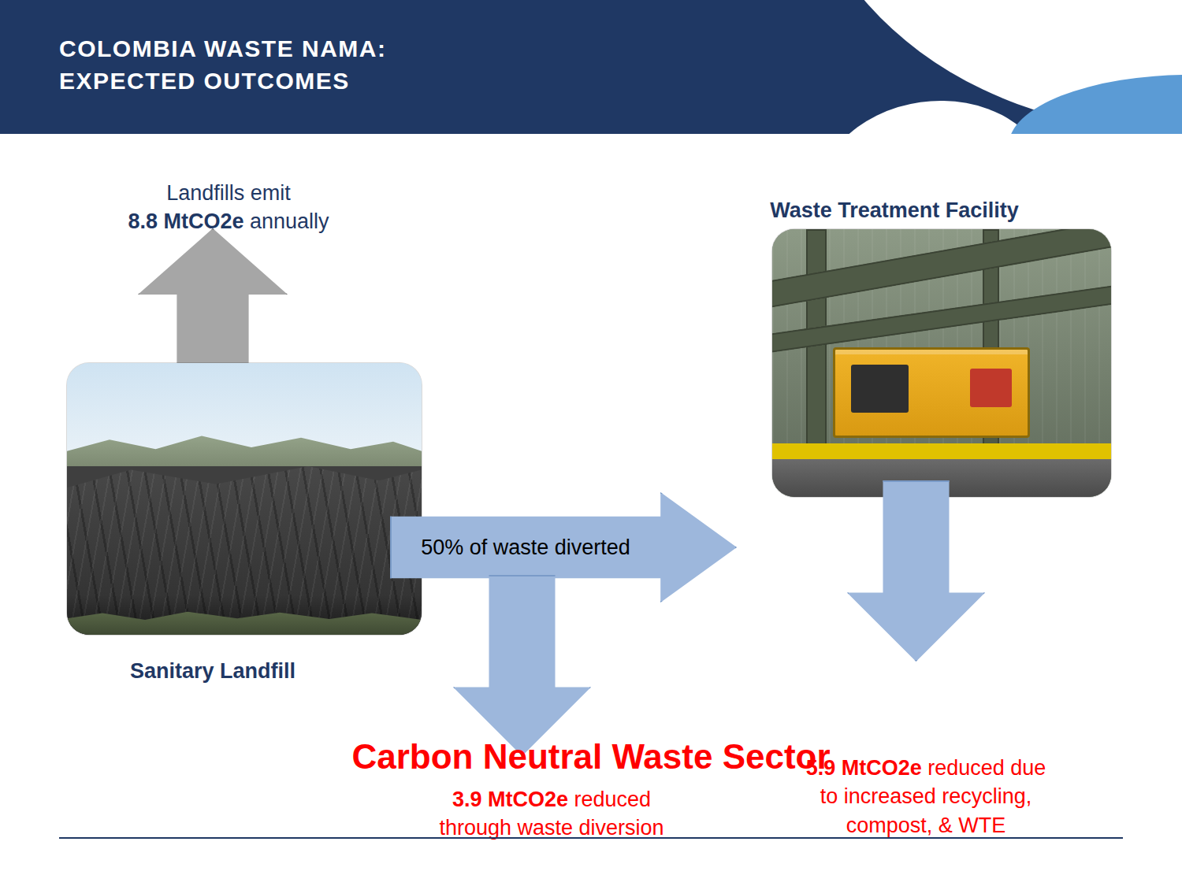Colombia Waste NAMA:
Expected Outcomes
Landfills emit
8.8 MtCO2e annually
Waste Treatment Facility
Sanitary Landfill
50% of waste diverted
3.9 MtCO2e reduced
through waste diversion
5.9 MtCO2e reduced due
to increased recycling,
compost, & WTE
Carbon Neutral Waste Sector